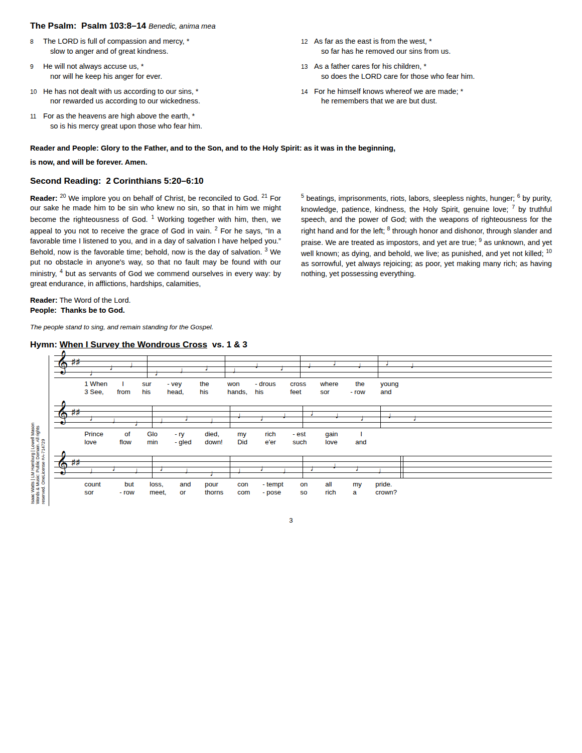The Psalm: Psalm 103:8–14 Benedic, anima mea
8
The LORD is full of compassion and mercy, * slow to anger and of great kindness.
9
He will not always accuse us, * nor will he keep his anger for ever.
10
He has not dealt with us according to our sins, * nor rewarded us according to our wickedness.
11
For as the heavens are high above the earth, * so is his mercy great upon those who fear him.
12
As far as the east is from the west, * so far has he removed our sins from us.
13
As a father cares for his children, * so does the LORD care for those who fear him.
14
For he himself knows whereof we are made; * he remembers that we are but dust.
Reader and People: Glory to the Father, and to the Son, and to the Holy Spirit: as it was in the beginning,
is now, and will be forever. Amen.
Second Reading: 2 Corinthians 5:20–6:10
Reader: 20 We implore you on behalf of Christ, be reconciled to God. 21 For our sake he made him to be sin who knew no sin, so that in him we might become the righteousness of God. 1 Working together with him, then, we appeal to you not to receive the grace of God in vain. 2 For he says, “In a favorable time I listened to you, and in a day of salvation I have helped you.” Behold, now is the favorable time; behold, now is the day of salvation. 3 We put no obstacle in anyone's way, so that no fault may be found with our ministry, 4 but as servants of God we commend ourselves in every way: by great endurance, in afflictions, hardships, calamities,
5 beatings, imprisonments, riots, labors, sleepless nights, hunger; 6 by purity, knowledge, patience, kindness, the Holy Spirit, genuine love; 7 by truthful speech, and the power of God; with the weapons of righteousness for the right hand and for the left; 8 through honor and dishonor, through slander and praise. We are treated as impostors, and yet are true; 9 as unknown, and yet well known; as dying, and behold, we live; as punished, and yet not killed; 10 as sorrowful, yet always rejoicing; as poor, yet making many rich; as having nothing, yet possessing everything.
Reader: The Word of the Lord.
People: Thanks be to God.
The people stand to sing, and remain standing for the Gospel.
Hymn: When I Survey the Wondrous Cross vs. 1 & 3
Isaac Watts | LM Hamburg | Lowell Mason
Words & Music: Public Domain. All rights
reserved. OneLicense #A-714729
𝄞 ♯♯ ♩ ♩ ♩ ♩ ♩ ♩ ♩ ♩ ♩ ♩ ♩ ♩ ♩ ♩
1 When 3 See, I from sur his - vey head, the his won hands, - drous his cross feet where sor the - row young and
𝄞 ♯♯ ♩ ♩ ♩ ♩ ♩ ♩ ♩ ♩ ♩ ♩ ♩ ♩ ♩ ♩
Prince love of flow Glo min - ry - gled died, down! my Did rich e'er - est such gain love I and
𝄞 ♯♯ ♩ ♩ ♩ ♩ ♩ ♩ ♩ ♩ ♩ ♩ ♩ ♩ ♩
count sor but - row loss, meet, and or pour thorns con com - tempt - pose on so all rich my a pride. crown?
3